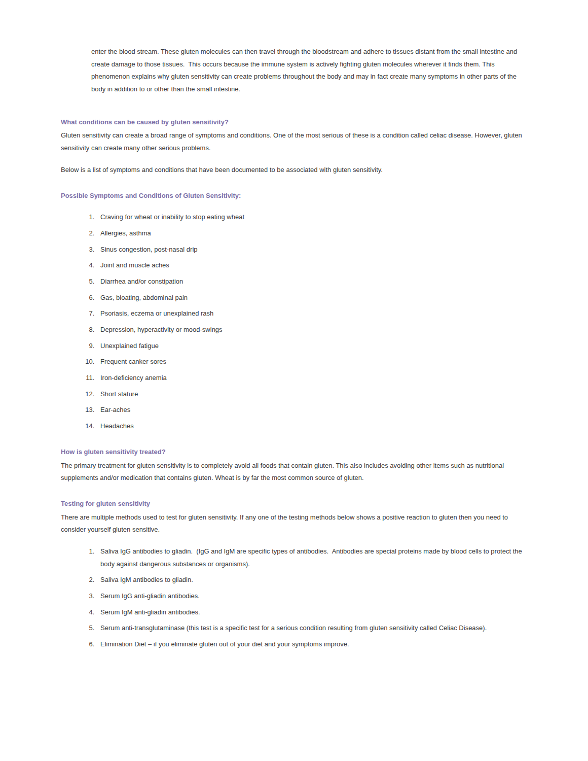enter the blood stream. These gluten molecules can then travel through the bloodstream and adhere to tissues distant from the small intestine and create damage to those tissues. This occurs because the immune system is actively fighting gluten molecules wherever it finds them. This phenomenon explains why gluten sensitivity can create problems throughout the body and may in fact create many symptoms in other parts of the body in addition to or other than the small intestine.
What conditions can be caused by gluten sensitivity?
Gluten sensitivity can create a broad range of symptoms and conditions. One of the most serious of these is a condition called celiac disease. However, gluten sensitivity can create many other serious problems.
Below is a list of symptoms and conditions that have been documented to be associated with gluten sensitivity.
Possible Symptoms and Conditions of Gluten Sensitivity:
Craving for wheat or inability to stop eating wheat
Allergies, asthma
Sinus congestion, post-nasal drip
Joint and muscle aches
Diarrhea and/or constipation
Gas, bloating, abdominal pain
Psoriasis, eczema or unexplained rash
Depression, hyperactivity or mood-swings
Unexplained fatigue
Frequent canker sores
Iron-deficiency anemia
Short stature
Ear-aches
Headaches
How is gluten sensitivity treated?
The primary treatment for gluten sensitivity is to completely avoid all foods that contain gluten. This also includes avoiding other items such as nutritional supplements and/or medication that contains gluten. Wheat is by far the most common source of gluten.
Testing for gluten sensitivity
There are multiple methods used to test for gluten sensitivity. If any one of the testing methods below shows a positive reaction to gluten then you need to consider yourself gluten sensitive.
Saliva IgG antibodies to gliadin. (IgG and IgM are specific types of antibodies. Antibodies are special proteins made by blood cells to protect the body against dangerous substances or organisms).
Saliva IgM antibodies to gliadin.
Serum IgG anti-gliadin antibodies.
Serum IgM anti-gliadin antibodies.
Serum anti-transglutaminase (this test is a specific test for a serious condition resulting from gluten sensitivity called Celiac Disease).
Elimination Diet – if you eliminate gluten out of your diet and your symptoms improve.